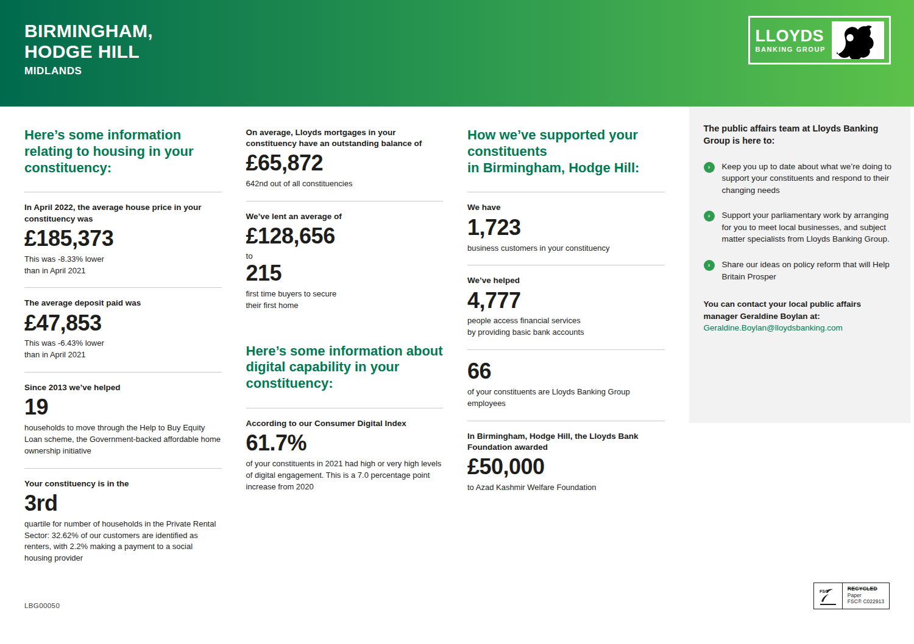Birmingham,
Hodge Hill
Midlands
LLOYDS BANKING GROUP
Here’s some information relating to housing in your constituency:
In April 2022, the average house price in your constituency was
£185,373
This was -8.33% lower
than in April 2021
The average deposit paid was
£47,853
This was -6.43% lower
than in April 2021
Since 2013 we’ve helped
19
households to move through the Help to Buy Equity Loan scheme, the Government-backed affordable home ownership initiative
Your constituency is in the
3rd
quartile for number of households in the Private Rental Sector: 32.62% of our customers are identified as renters, with 2.2% making a payment to a social housing provider
On average, Lloyds mortgages in your constituency have an outstanding balance of
£65,872
642nd out of all constituencies
We’ve lent an average of
£128,656
to
215
first time buyers to secure
their first home
Here’s some information about digital capability in your constituency:
According to our Consumer Digital Index
61.7%
of your constituents in 2021 had high or very high levels of digital engagement. This is a 7.0 percentage point increase from 2020
How we’ve supported your constituents
in Birmingham, Hodge Hill:
We have
1,723
business customers in your constituency
We’ve helped
4,777
people access financial services
by providing basic bank accounts
66
of your constituents are Lloyds Banking Group employees
In Birmingham, Hodge Hill, the Lloyds Bank Foundation awarded
£50,000
to Azad Kashmir Welfare Foundation
The public affairs team at Lloyds Banking Group is here to:
› Keep you up to date about what we’re doing to support your constituents and respond to their changing needs
› Support your parliamentary work by arranging for you to meet local businesses, and subject matter specialists from Lloyds Banking Group.
› Share our ideas on policy reform that will Help Britain Prosper
You can contact your local public affairs manager Geraldine Boylan at:
Geraldine.Boylan@lloydsbanking.com
LBG00050
FSC
RECYCLED
Paper
FSC® C022913